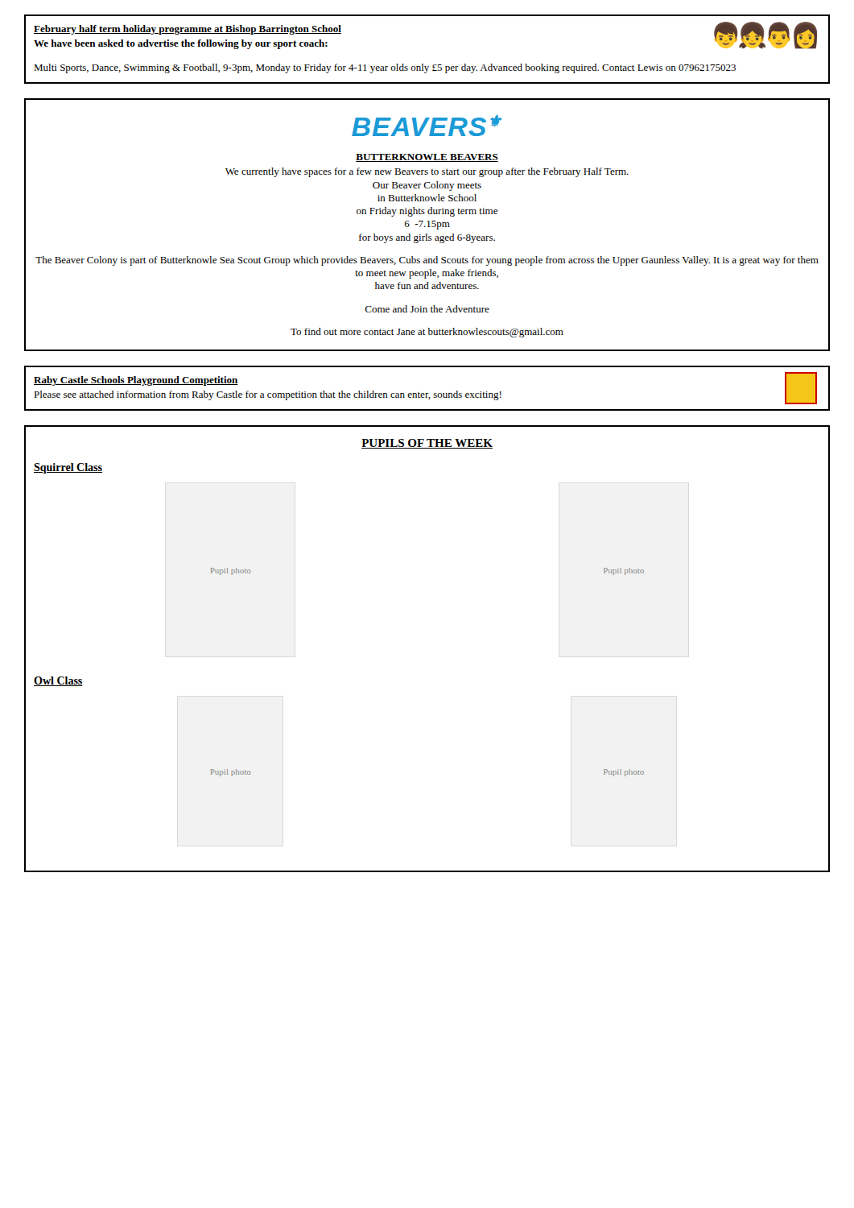👦👧👨👩
February half term holiday programme at Bishop Barrington School
We have been asked to advertise the following by our sport coach:
Multi Sports, Dance, Swimming & Football, 9-3pm, Monday to Friday for 4-11 year olds only £5 per day. Advanced booking required. Contact Lewis on 07962175023
BEAVERS⚜
BUTTERKNOWLE BEAVERS
We currently have spaces for a few new Beavers to start our group after the February Half Term.
Our Beaver Colony meets
in Butterknowle School
on Friday nights during term time
6 -7.15pm
for boys and girls aged 6-8years.
The Beaver Colony is part of Butterknowle Sea Scout Group which provides Beavers, Cubs and Scouts for young people from across the Upper Gaunless Valley. It is a great way for them to meet new people, make friends,
have fun and adventures.
Come and Join the Adventure
To find out more contact Jane at butterknowlescouts@gmail.com
Raby Castle Schools Playground Competition
Please see attached information from Raby Castle for a competition that the children can enter, sounds exciting!
PUPILS OF THE WEEK
Squirrel Class
Pupil photo
Pupil photo
Owl Class
Pupil photo
Pupil photo